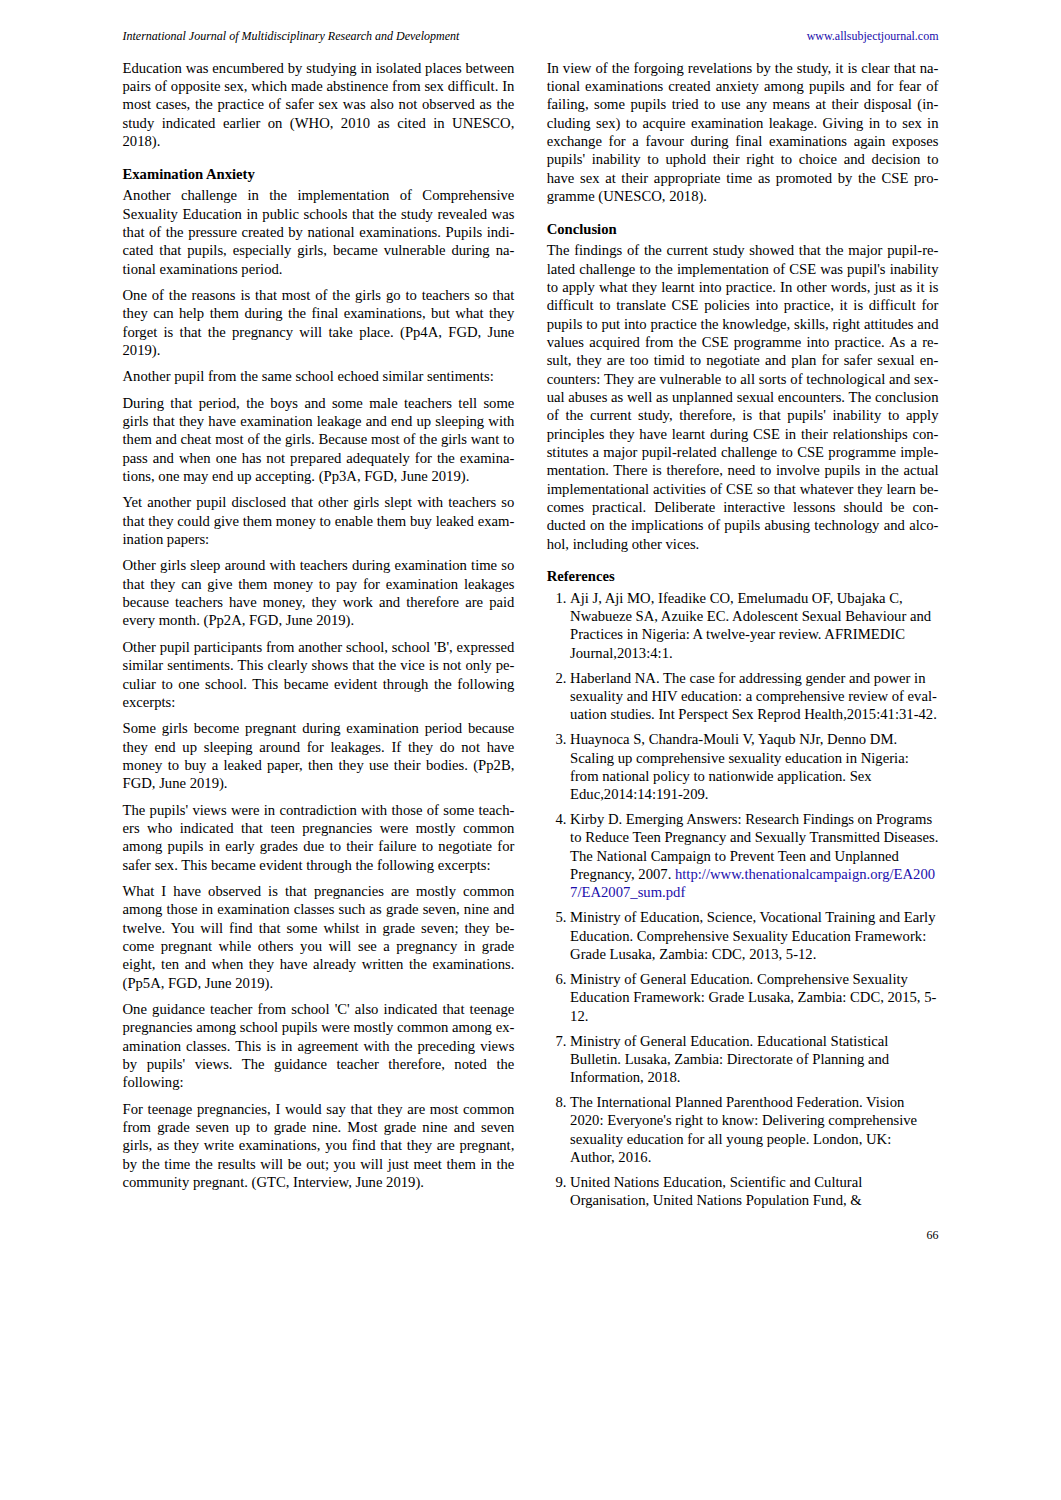International Journal of Multidisciplinary Research and Development www.allsubjectjournal.com
Education was encumbered by studying in isolated places between pairs of opposite sex, which made abstinence from sex difficult. In most cases, the practice of safer sex was also not observed as the study indicated earlier on (WHO, 2010 as cited in UNESCO, 2018).
Examination Anxiety
Another challenge in the implementation of Comprehensive Sexuality Education in public schools that the study revealed was that of the pressure created by national examinations. Pupils indicated that pupils, especially girls, became vulnerable during national examinations period.
One of the reasons is that most of the girls go to teachers so that they can help them during the final examinations, but what they forget is that the pregnancy will take place. (Pp4A, FGD, June 2019).
Another pupil from the same school echoed similar sentiments:
During that period, the boys and some male teachers tell some girls that they have examination leakage and end up sleeping with them and cheat most of the girls. Because most of the girls want to pass and when one has not prepared adequately for the examinations, one may end up accepting. (Pp3A, FGD, June 2019).
Yet another pupil disclosed that other girls slept with teachers so that they could give them money to enable them buy leaked examination papers:
Other girls sleep around with teachers during examination time so that they can give them money to pay for examination leakages because teachers have money, they work and therefore are paid every month. (Pp2A, FGD, June 2019).
Other pupil participants from another school, school 'B', expressed similar sentiments. This clearly shows that the vice is not only peculiar to one school. This became evident through the following excerpts:
Some girls become pregnant during examination period because they end up sleeping around for leakages. If they do not have money to buy a leaked paper, then they use their bodies. (Pp2B, FGD, June 2019).
The pupils' views were in contradiction with those of some teachers who indicated that teen pregnancies were mostly common among pupils in early grades due to their failure to negotiate for safer sex. This became evident through the following excerpts:
What I have observed is that pregnancies are mostly common among those in examination classes such as grade seven, nine and twelve. You will find that some whilst in grade seven; they become pregnant while others you will see a pregnancy in grade eight, ten and when they have already written the examinations. (Pp5A, FGD, June 2019).
One guidance teacher from school 'C' also indicated that teenage pregnancies among school pupils were mostly common among examination classes. This is in agreement with the preceding views by pupils' views. The guidance teacher therefore, noted the following:
For teenage pregnancies, I would say that they are most common from grade seven up to grade nine. Most grade nine and seven girls, as they write examinations, you find that they are pregnant, by the time the results will be out; you will just meet them in the community pregnant. (GTC, Interview, June 2019).
In view of the forgoing revelations by the study, it is clear that national examinations created anxiety among pupils and for fear of failing, some pupils tried to use any means at their disposal (including sex) to acquire examination leakage. Giving in to sex in exchange for a favour during final examinations again exposes pupils' inability to uphold their right to choice and decision to have sex at their appropriate time as promoted by the CSE programme (UNESCO, 2018).
Conclusion
The findings of the current study showed that the major pupil-related challenge to the implementation of CSE was pupil's inability to apply what they learnt into practice. In other words, just as it is difficult to translate CSE policies into practice, it is difficult for pupils to put into practice the knowledge, skills, right attitudes and values acquired from the CSE programme into practice. As a result, they are too timid to negotiate and plan for safer sexual encounters: They are vulnerable to all sorts of technological and sexual abuses as well as unplanned sexual encounters. The conclusion of the current study, therefore, is that pupils' inability to apply principles they have learnt during CSE in their relationships constitutes a major pupil-related challenge to CSE programme implementation. There is therefore, need to involve pupils in the actual implementational activities of CSE so that whatever they learn becomes practical. Deliberate interactive lessons should be conducted on the implications of pupils abusing technology and alcohol, including other vices.
References
Aji J, Aji MO, Ifeadike CO, Emelumadu OF, Ubajaka C, Nwabueze SA, Azuike EC. Adolescent Sexual Behaviour and Practices in Nigeria: A twelve-year review. AFRIMEDIC Journal,2013:4:1.
Haberland NA. The case for addressing gender and power in sexuality and HIV education: a comprehensive review of evaluation studies. Int Perspect Sex Reprod Health,2015:41:31-42.
Huaynoca S, Chandra-Mouli V, Yaqub NJr, Denno DM. Scaling up comprehensive sexuality education in Nigeria: from national policy to nationwide application. Sex Educ,2014:14:191-209.
Kirby D. Emerging Answers: Research Findings on Programs to Reduce Teen Pregnancy and Sexually Transmitted Diseases. The National Campaign to Prevent Teen and Unplanned Pregnancy, 2007. http://www.thenationalcampaign.org/EA2007/EA2007_sum.pdf
Ministry of Education, Science, Vocational Training and Early Education. Comprehensive Sexuality Education Framework: Grade Lusaka, Zambia: CDC, 2013, 5-12.
Ministry of General Education. Comprehensive Sexuality Education Framework: Grade Lusaka, Zambia: CDC, 2015, 5-12.
Ministry of General Education. Educational Statistical Bulletin. Lusaka, Zambia: Directorate of Planning and Information, 2018.
The International Planned Parenthood Federation. Vision 2020: Everyone's right to know: Delivering comprehensive sexuality education for all young people. London, UK: Author, 2016.
United Nations Education, Scientific and Cultural Organisation, United Nations Population Fund, &
66